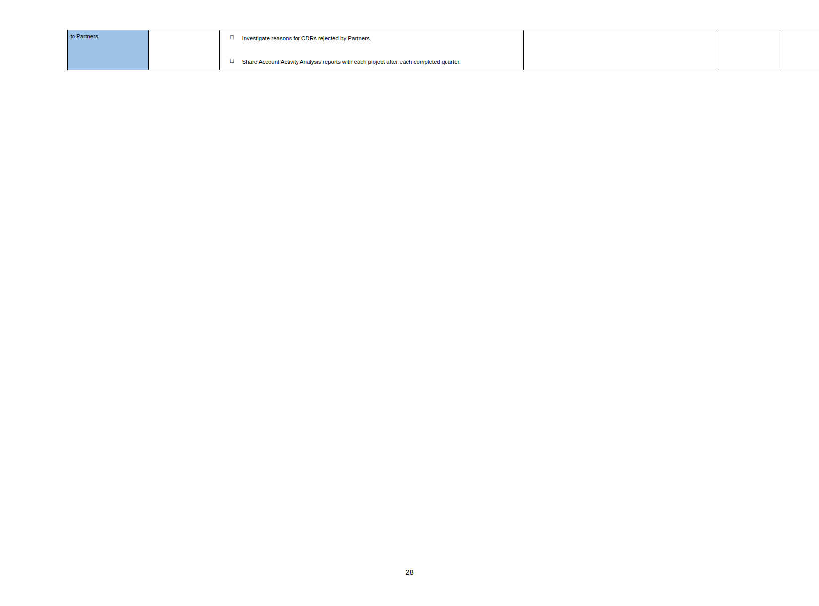| to Partners. | | ☐ Investigate reasons for CDRs rejected by Partners. ☐ Share Account Activity Analysis reports with each project after each completed quarter. | | | |
28